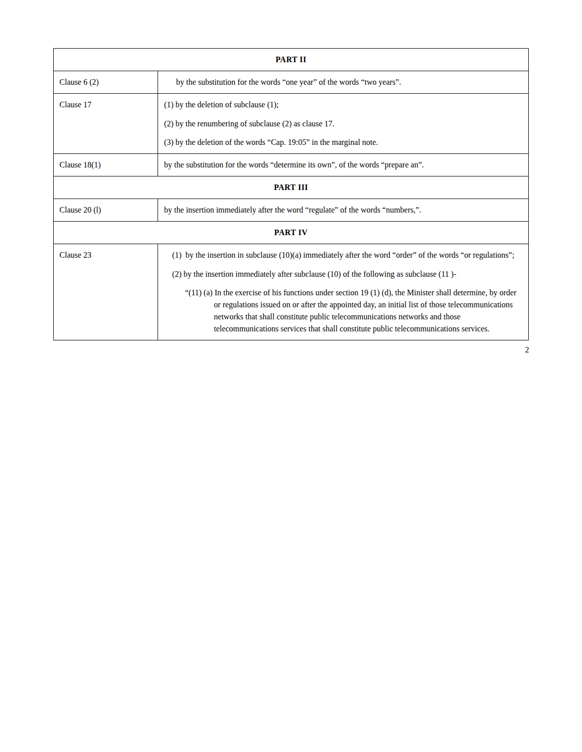| PART II |
| Clause 6 (2) | by the substitution for the words “one year” of the words “two years”. |
| Clause 17 | (1) by the deletion of subclause (1); (2) by the renumbering of subclause (2) as clause 17. (3) by the deletion of the words “Cap. 19:05” in the marginal note. |
| Clause 18(1) | by the substitution for the words “determine its own”, of the words “prepare an”. |
| PART III |
| Clause 20 (l) | by the insertion immediately after the word “regulate” of the words “numbers,”. |
| PART IV |
| Clause 23 | (1) by the insertion in subclause (10)(a) immediately after the word “order” of the words “or regulations”; (2) by the insertion immediately after subclause (10) of the following as subclause (11 )- “(11) (a) In the exercise of his functions under section 19 (1) (d), the Minister shall determine, by order or regulations issued on or after the appointed day, an initial list of those telecommunications networks that shall constitute public telecommunications networks and those telecommunications services that shall constitute public telecommunications services. |
2